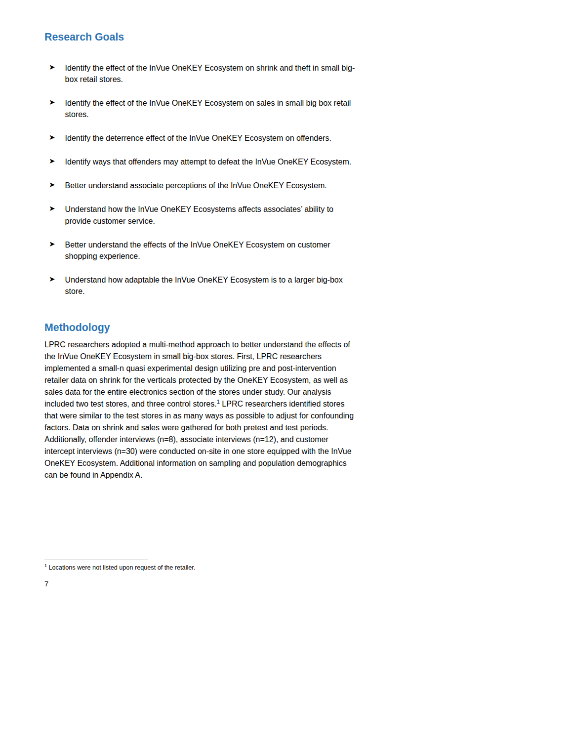Research Goals
Identify the effect of the InVue OneKEY Ecosystem on shrink and theft in small big-box retail stores.
Identify the effect of the InVue OneKEY Ecosystem on sales in small big box retail stores.
Identify the deterrence effect of the InVue OneKEY Ecosystem on offenders.
Identify ways that offenders may attempt to defeat the InVue OneKEY Ecosystem.
Better understand associate perceptions of the InVue OneKEY Ecosystem.
Understand how the InVue OneKEY Ecosystems affects associates’ ability to provide customer service.
Better understand the effects of the InVue OneKEY Ecosystem on customer shopping experience.
Understand how adaptable the InVue OneKEY Ecosystem is to a larger big-box store.
Methodology
LPRC researchers adopted a multi-method approach to better understand the effects of the InVue OneKEY Ecosystem in small big-box stores. First, LPRC researchers implemented a small-n quasi experimental design utilizing pre and post-intervention retailer data on shrink for the verticals protected by the OneKEY Ecosystem, as well as sales data for the entire electronics section of the stores under study. Our analysis included two test stores, and three control stores.1 LPRC researchers identified stores that were similar to the test stores in as many ways as possible to adjust for confounding factors. Data on shrink and sales were gathered for both pretest and test periods. Additionally, offender interviews (n=8), associate interviews (n=12), and customer intercept interviews (n=30) were conducted on-site in one store equipped with the InVue OneKEY Ecosystem. Additional information on sampling and population demographics can be found in Appendix A.
1 Locations were not listed upon request of the retailer.
7